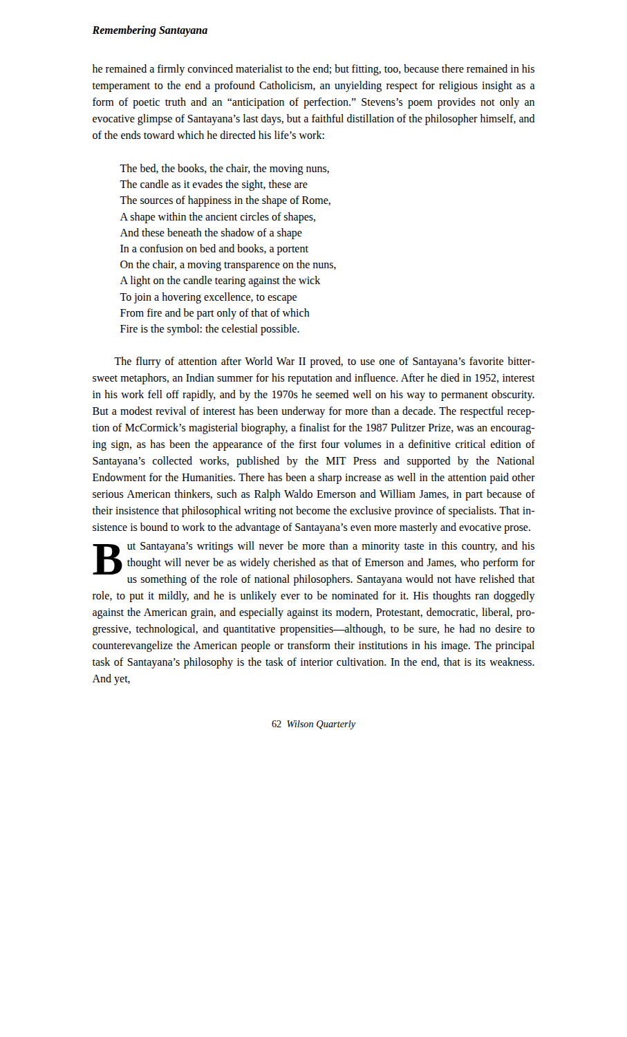Remembering Santayana
he remained a firmly convinced materialist to the end; but fitting, too, because there remained in his temperament to the end a profound Catholicism, an unyielding respect for religious insight as a form of poetic truth and an “anticipation of perfection.” Stevens’s poem provides not only an evocative glimpse of Santayana’s last days, but a faithful distillation of the philosopher himself, and of the ends toward which he directed his life’s work:
The bed, the books, the chair, the moving nuns,
The candle as it evades the sight, these are
The sources of happiness in the shape of Rome,
A shape within the ancient circles of shapes,
And these beneath the shadow of a shape
In a confusion on bed and books, a portent
On the chair, a moving transparence on the nuns,
A light on the candle tearing against the wick
To join a hovering excellence, to escape
From fire and be part only of that of which
Fire is the symbol: the celestial possible.
The flurry of attention after World War II proved, to use one of Santayana’s favorite bittersweet metaphors, an Indian summer for his reputation and influence. After he died in 1952, interest in his work fell off rapidly, and by the 1970s he seemed well on his way to permanent obscurity. But a modest revival of interest has been underway for more than a decade. The respectful reception of McCormick’s magisterial biography, a finalist for the 1987 Pulitzer Prize, was an encouraging sign, as has been the appearance of the first four volumes in a definitive critical edition of Santayana’s collected works, published by the MIT Press and supported by the National Endowment for the Humanities. There has been a sharp increase as well in the attention paid other serious American thinkers, such as Ralph Waldo Emerson and William James, in part because of their insistence that philosophical writing not become the exclusive province of specialists. That insistence is bound to work to the advantage of Santayana’s even more masterly and evocative prose.
But Santayana’s writings will never be more than a minority taste in this country, and his thought will never be as widely cherished as that of Emerson and James, who perform for us something of the role of national philosophers. Santayana would not have relished that role, to put it mildly, and he is unlikely ever to be nominated for it. His thoughts ran doggedly against the American grain, and especially against its modern, Protestant, democratic, liberal, progressive, technological, and quantitative propensities—although, to be sure, he had no desire to counterevangelize the American people or transform their institutions in his image. The principal task of Santayana’s philosophy is the task of interior cultivation. In the end, that is its weakness. And yet,
62 Wilson Quarterly